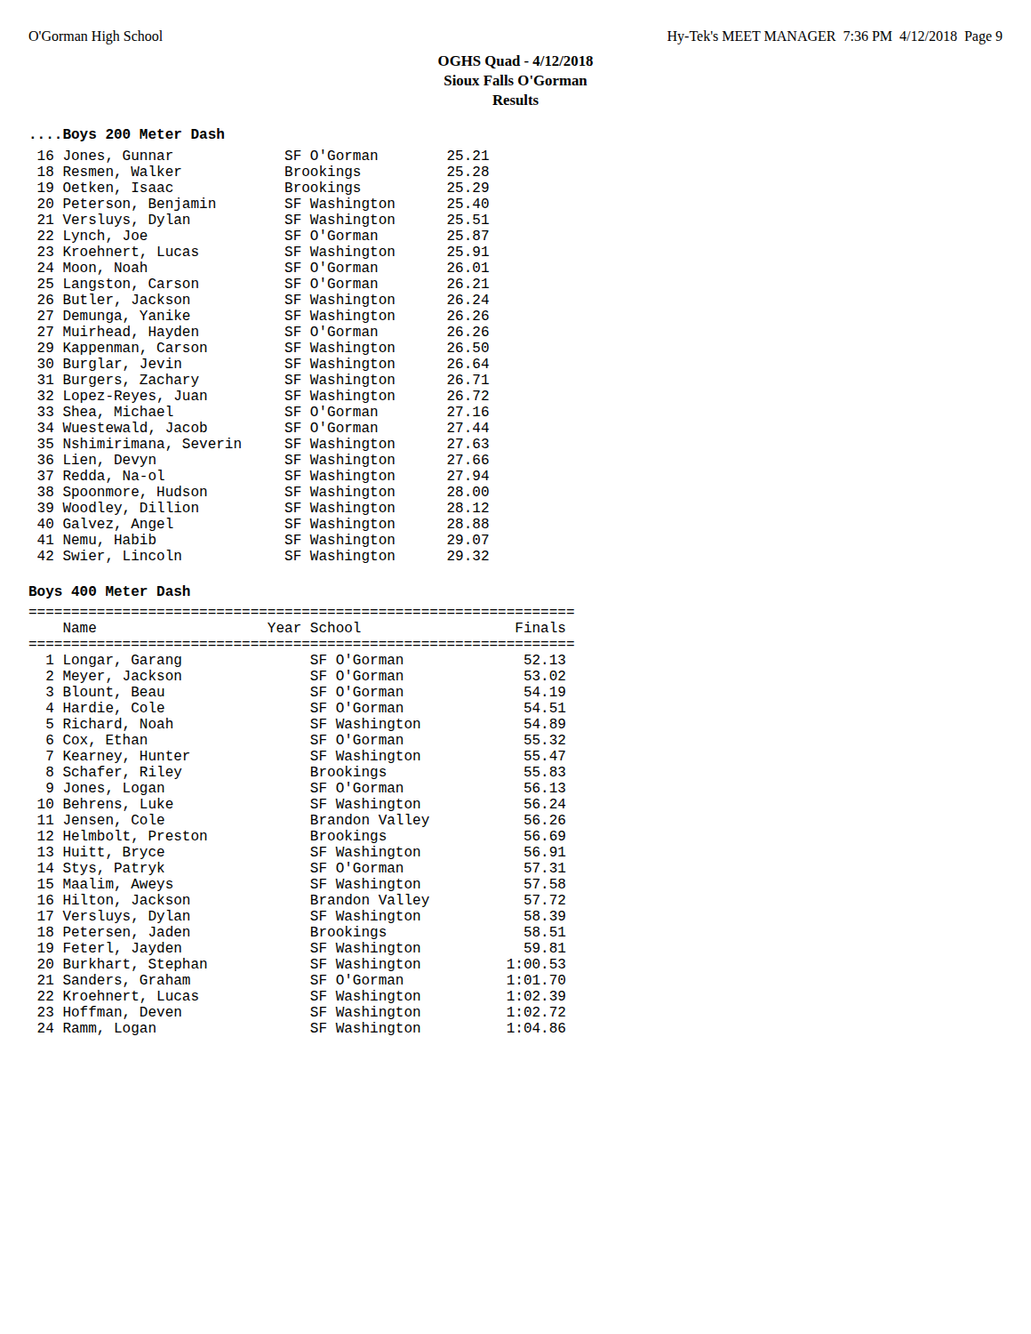O'Gorman High School Hy-Tek's MEET MANAGER 7:36 PM 4/12/2018 Page 9
OGHS Quad - 4/12/2018
Sioux Falls O'Gorman
Results
....Boys 200 Meter Dash
 16 Jones, Gunnar             SF O'Gorman        25.21
 18 Resmen, Walker            Brookings          25.28
 19 Oetken, Isaac             Brookings          25.29
 20 Peterson, Benjamin        SF Washington      25.40
 21 Versluys, Dylan           SF Washington      25.51
 22 Lynch, Joe                SF O'Gorman        25.87
 23 Kroehnert, Lucas          SF Washington      25.91
 24 Moon, Noah                SF O'Gorman        26.01
 25 Langston, Carson          SF O'Gorman        26.21
 26 Butler, Jackson           SF Washington      26.24
 27 Demunga, Yanike           SF Washington      26.26
 27 Muirhead, Hayden          SF O'Gorman        26.26
 29 Kappenman, Carson         SF Washington      26.50
 30 Burglar, Jevin            SF Washington      26.64
 31 Burgers, Zachary          SF Washington      26.71
 32 Lopez-Reyes, Juan         SF Washington      26.72
 33 Shea, Michael             SF O'Gorman        27.16
 34 Wuestewald, Jacob         SF O'Gorman        27.44
 35 Nshimirimana, Severin     SF Washington      27.63
 36 Lien, Devyn               SF Washington      27.66
 37 Redda, Na-ol              SF Washington      27.94
 38 Spoonmore, Hudson         SF Washington      28.00
 39 Woodley, Dillion          SF Washington      28.12
 40 Galvez, Angel             SF Washington      28.88
 41 Nemu, Habib               SF Washington      29.07
 42 Swier, Lincoln            SF Washington      29.32
Boys 400 Meter Dash
================================================================
    Name                    Year School                  Finals
================================================================
  1 Longar, Garang               SF O'Gorman              52.13
  2 Meyer, Jackson               SF O'Gorman              53.02
  3 Blount, Beau                 SF O'Gorman              54.19
  4 Hardie, Cole                 SF O'Gorman              54.51
  5 Richard, Noah                SF Washington            54.89
  6 Cox, Ethan                   SF O'Gorman              55.32
  7 Kearney, Hunter              SF Washington            55.47
  8 Schafer, Riley               Brookings                55.83
  9 Jones, Logan                 SF O'Gorman              56.13
 10 Behrens, Luke                SF Washington            56.24
 11 Jensen, Cole                 Brandon Valley           56.26
 12 Helmbolt, Preston            Brookings                56.69
 13 Huitt, Bryce                 SF Washington            56.91
 14 Stys, Patryk                 SF O'Gorman              57.31
 15 Maalim, Aweys                SF Washington            57.58
 16 Hilton, Jackson              Brandon Valley           57.72
 17 Versluys, Dylan              SF Washington            58.39
 18 Petersen, Jaden              Brookings                58.51
 19 Feterl, Jayden               SF Washington            59.81
 20 Burkhart, Stephan            SF Washington          1:00.53
 21 Sanders, Graham              SF O'Gorman            1:01.70
 22 Kroehnert, Lucas             SF Washington          1:02.39
 23 Hoffman, Deven               SF Washington          1:02.72
 24 Ramm, Logan                  SF Washington          1:04.86